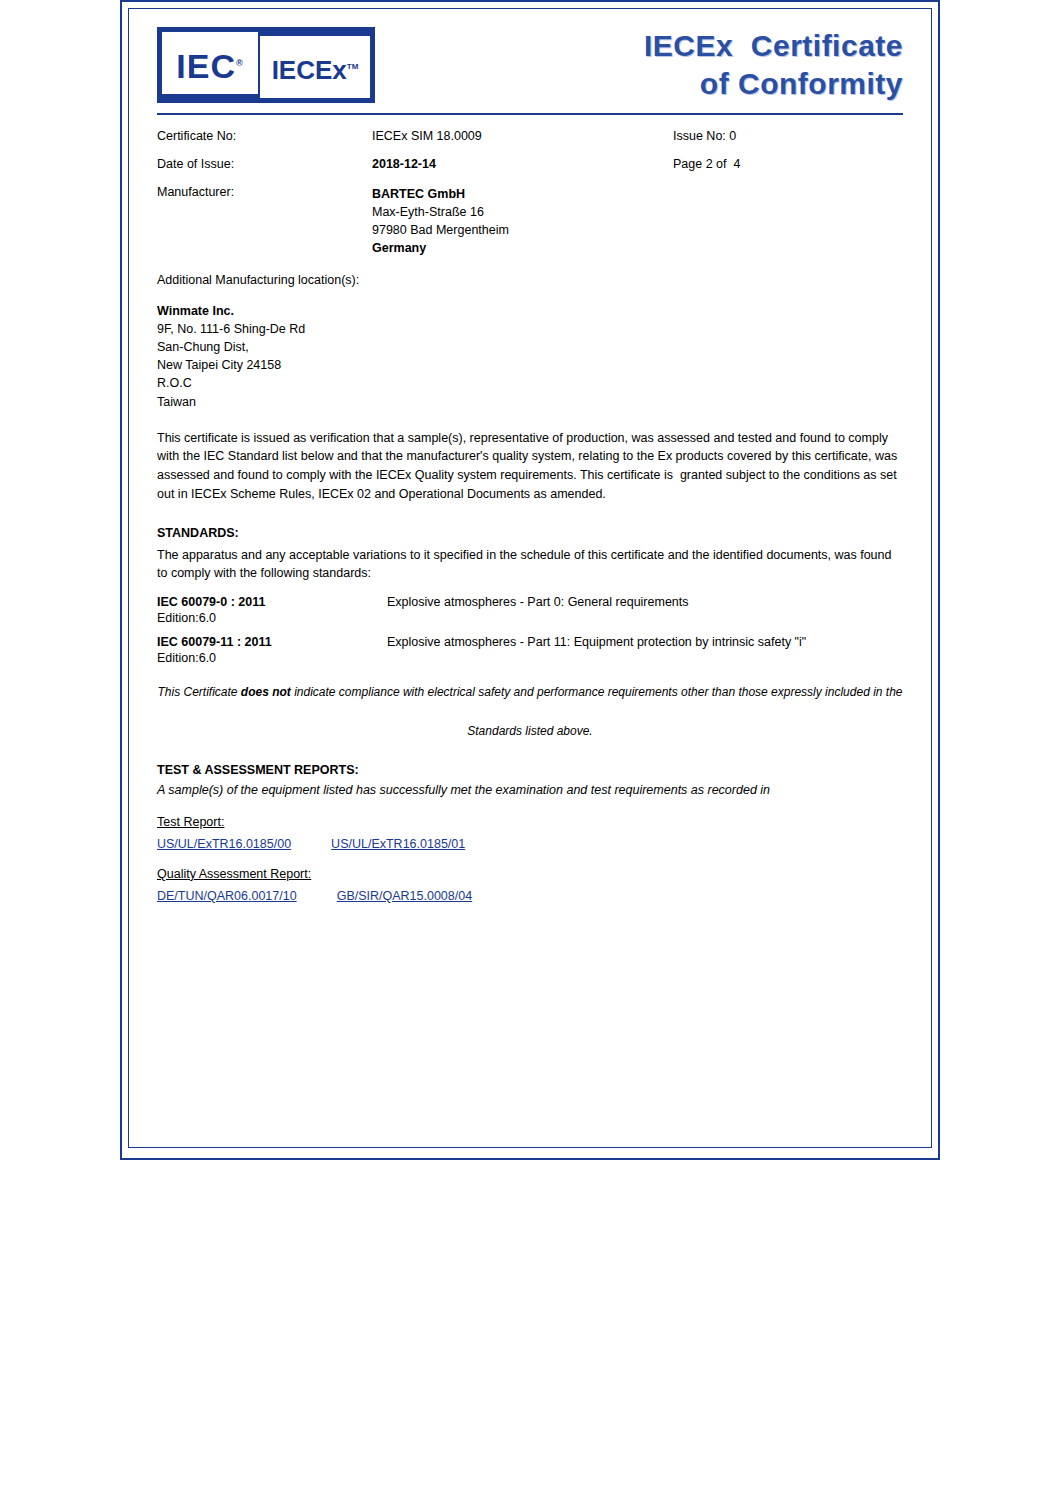IEC®IECExTM
IECEx Certificate
of Conformity
Certificate No:
IECEx SIM 18.0009
Issue No: 0
Date of Issue:
2018-12-14
Page 2 of 4
Manufacturer:
BARTEC GmbH
Max-Eyth-Straße 16
97980 Bad Mergentheim
Germany
Additional Manufacturing location(s):
Winmate Inc.
9F, No. 111-6 Shing-De Rd
San-Chung Dist,
New Taipei City 24158
R.O.C
Taiwan
This certificate is issued as verification that a sample(s), representative of production, was assessed and tested and found to comply with the IEC Standard list below and that the manufacturer's quality system, relating to the Ex products covered by this certificate, was assessed and found to comply with the IECEx Quality system requirements. This certificate is granted subject to the conditions as set out in IECEx Scheme Rules, IECEx 02 and Operational Documents as amended.
STANDARDS:
The apparatus and any acceptable variations to it specified in the schedule of this certificate and the identified documents, was found to comply with the following standards:
IEC 60079-0 : 2011
Explosive atmospheres - Part 0: General requirements
Edition:6.0
IEC 60079-11 : 2011
Explosive atmospheres - Part 11: Equipment protection by intrinsic safety "i"
Edition:6.0
This Certificate does not indicate compliance with electrical safety and performance requirements other than those expressly included in the
Standards listed above.
TEST & ASSESSMENT REPORTS:
A sample(s) of the equipment listed has successfully met the examination and test requirements as recorded in
Test Report:
US/UL/ExTR16.0185/00 US/UL/ExTR16.0185/01
Quality Assessment Report:
DE/TUN/QAR06.0017/10 GB/SIR/QAR15.0008/04